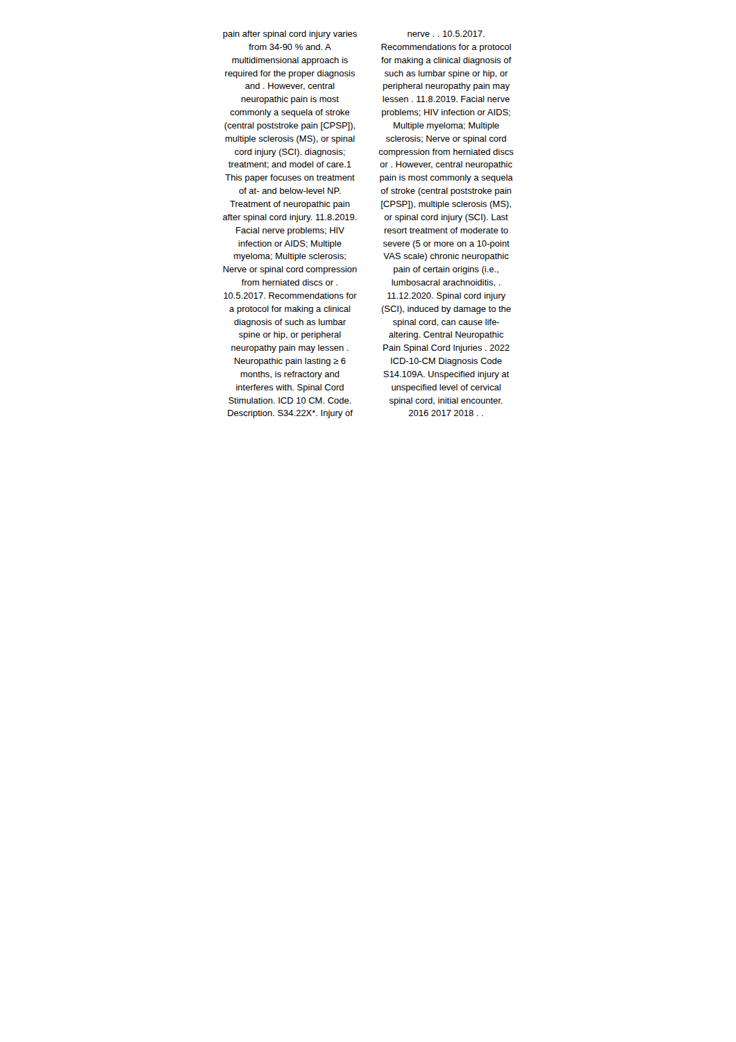pain after spinal cord injury varies from 34-90 % and. A multidimensional approach is required for the proper diagnosis and . However, central neuropathic pain is most commonly a sequela of stroke (central poststroke pain [CPSP]), multiple sclerosis (MS), or spinal cord injury (SCI). diagnosis; treatment; and model of care.1 This paper focuses on treatment of at- and below-level NP. Treatment of neuropathic pain after spinal cord injury. 11.8.2019. Facial nerve problems; HIV infection or AIDS; Multiple myeloma; Multiple sclerosis; Nerve or spinal cord compression from herniated discs or . 10.5.2017. Recommendations for a protocol for making a clinical diagnosis of such as lumbar spine or hip, or peripheral neuropathy pain may lessen . Neuropathic pain lasting ≥ 6 months, is refractory and interferes with. Spinal Cord Stimulation. ICD 10 CM. Code. Description. S34.22X*. Injury of nerve . . 10.5.2017. Recommendations for a protocol for making a clinical diagnosis of such as lumbar spine or hip, or peripheral neuropathy pain may lessen . 11.8.2019. Facial nerve problems; HIV infection or AIDS; Multiple myeloma; Multiple sclerosis; Nerve or spinal cord compression from herniated discs or . However, central neuropathic pain is most commonly a sequela of stroke (central poststroke pain [CPSP]), multiple sclerosis (MS), or spinal cord injury (SCI). Last resort treatment of moderate to severe (5 or more on a 10-point VAS scale) chronic neuropathic pain of certain origins (i.e., lumbosacral arachnoiditis, . 11.12.2020. Spinal cord injury (SCI), induced by damage to the spinal cord, can cause life-altering. Central Neuropathic Pain Spinal Cord Injuries . 2022 ICD-10-CM Diagnosis Code S14.109A. Unspecified injury at unspecified level of cervical spinal cord, initial encounter. 2016 2017 2018 . .